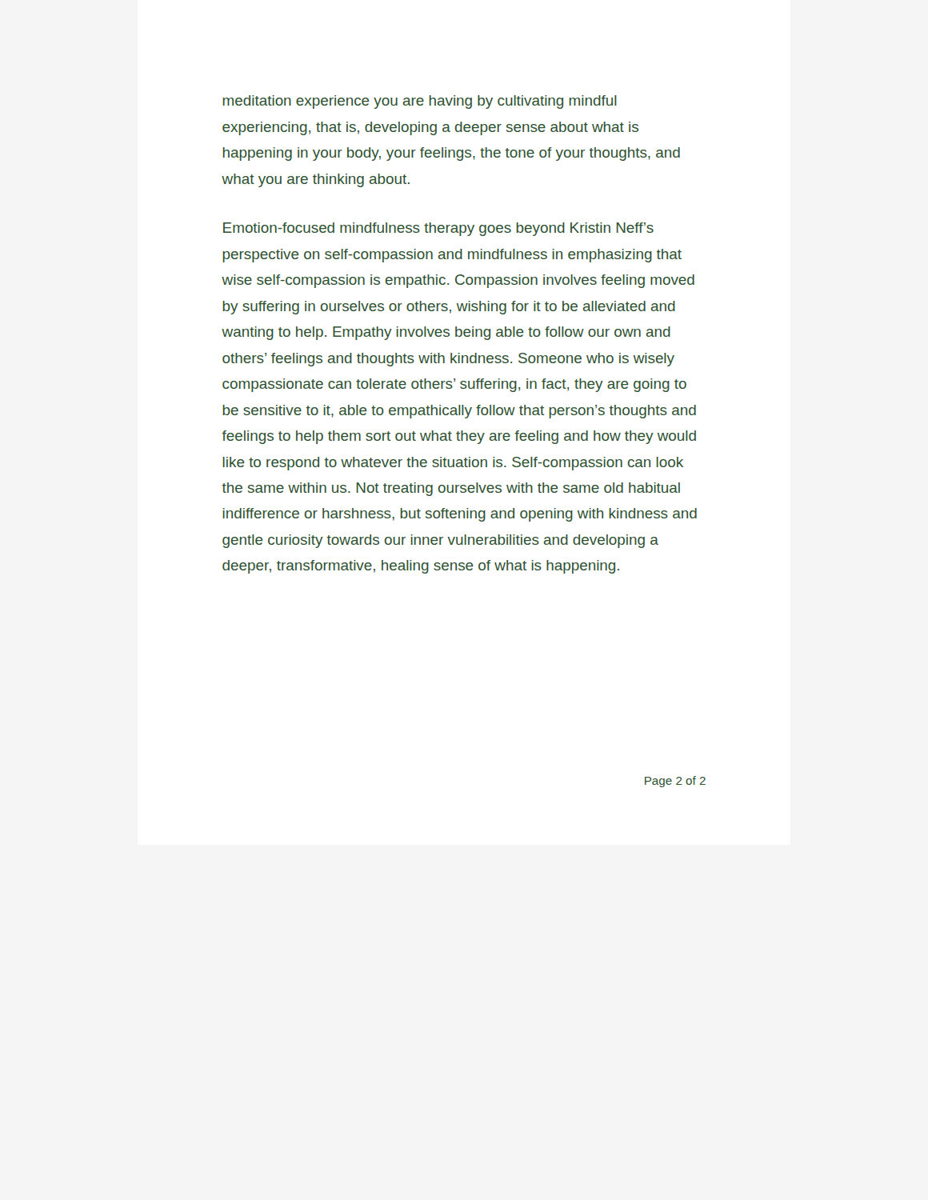meditation experience you are having by cultivating mindful experiencing, that is, developing a deeper sense about what is happening in your body, your feelings, the tone of your thoughts, and what you are thinking about.
Emotion-focused mindfulness therapy goes beyond Kristin Neff’s perspective on self-compassion and mindfulness in emphasizing that wise self-compassion is empathic. Compassion involves feeling moved by suffering in ourselves or others, wishing for it to be alleviated and wanting to help. Empathy involves being able to follow our own and others’ feelings and thoughts with kindness. Someone who is wisely compassionate can tolerate others’ suffering, in fact, they are going to be sensitive to it, able to empathically follow that person’s thoughts and feelings to help them sort out what they are feeling and how they would like to respond to whatever the situation is. Self-compassion can look the same within us. Not treating ourselves with the same old habitual indifference or harshness, but softening and opening with kindness and gentle curiosity towards our inner vulnerabilities and developing a deeper, transformative, healing sense of what is happening.
Page 2 of 2